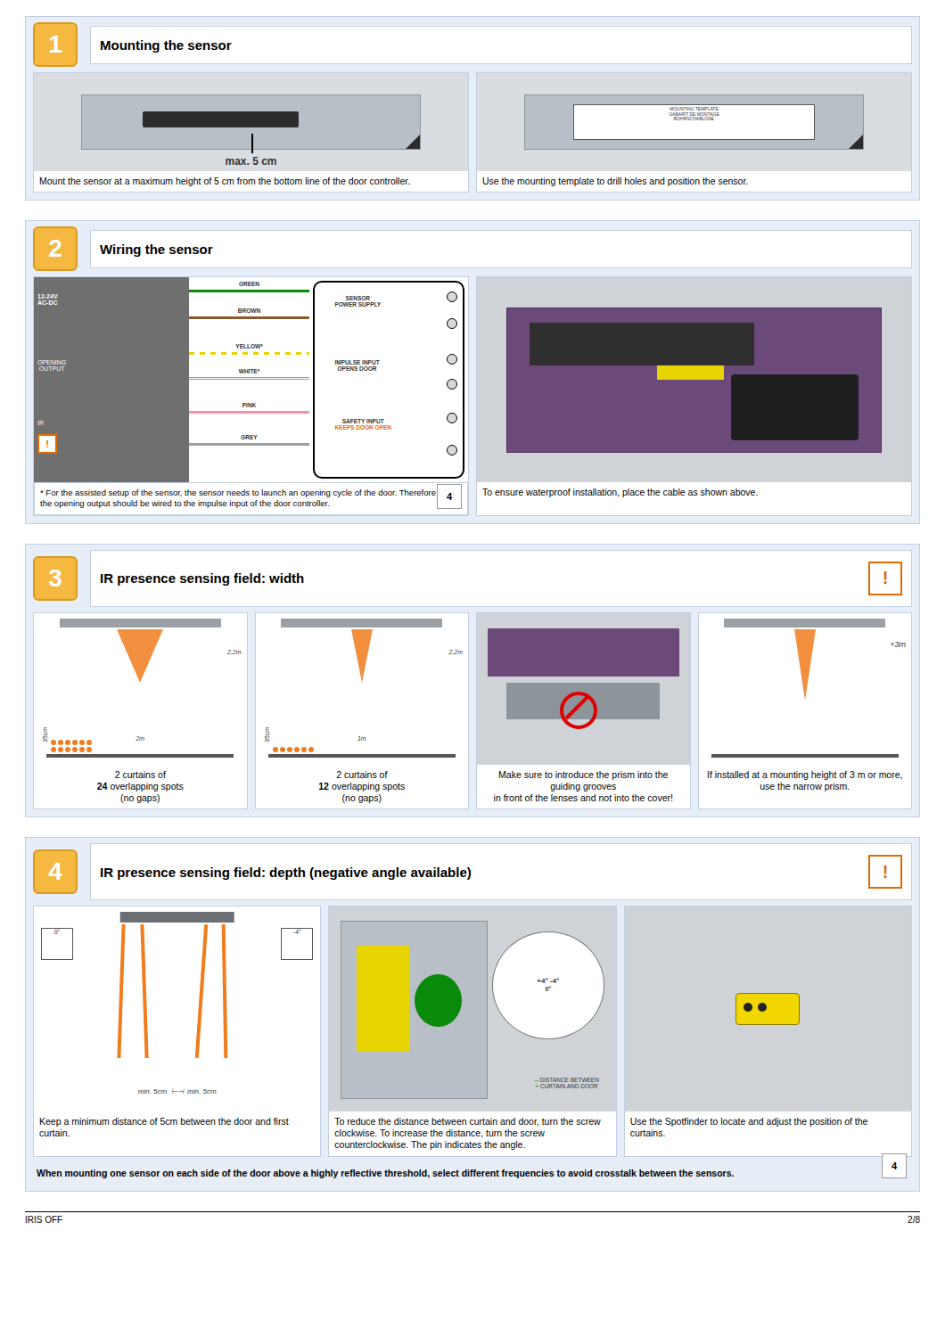1
Mounting the sensor
max. 5 cm
Mount the sensor at a maximum height of 5 cm from the bottom line of the door controller.
MOUNTING TEMPLATE
GABARIT DE MONTAGE
BOHRSCHABLONE
Use the mounting template to drill holes and position the sensor.
2
Wiring the sensor
12-24V
AC-DC
OPENING
OUTPUT
IR
!
GREEN
BROWN
YELLOW*
WHITE*
PINK
GREY
SENSOR
POWER SUPPLY
IMPULSE INPUT
OPENS DOOR
SAFETY INPUT
KEEPS DOOR OPEN
* For the assisted setup of the sensor, the sensor needs to launch an opening cycle of the door. Therefore the opening output should be wired to the impulse input of the door controller.
4
To ensure waterproof installation, place the cable as shown above.
3
IR presence sensing field: width !
2,2m
2m
35cm
2 curtains of
24 overlapping spots
(no gaps)
2,2m
1m
35cm
2 curtains of
12 overlapping spots
(no gaps)
Make sure to introduce the prism into the guiding grooves
in front of the lenses and not into the cover!
+3m
If installed at a mounting height of 3 m or more, use the narrow prism.
4
IR presence sensing field: depth (negative angle available) !
0°
-4°
min. 5cm ⊢⊣ min. 5cm
Keep a minimum distance of 5cm between the door and first curtain.
+4° -4°
0°
─ DISTANCE BETWEEN
+ CURTAIN AND DOOR
To reduce the distance between curtain and door, turn the screw clockwise. To increase the distance, turn the screw counterclockwise. The pin indicates the angle.
Use the Spotfinder to locate and adjust the position of the curtains.
When mounting one sensor on each side of the door above a highly reflective threshold, select different frequencies to avoid crosstalk between the sensors.
4
IRIS OFF 2/8